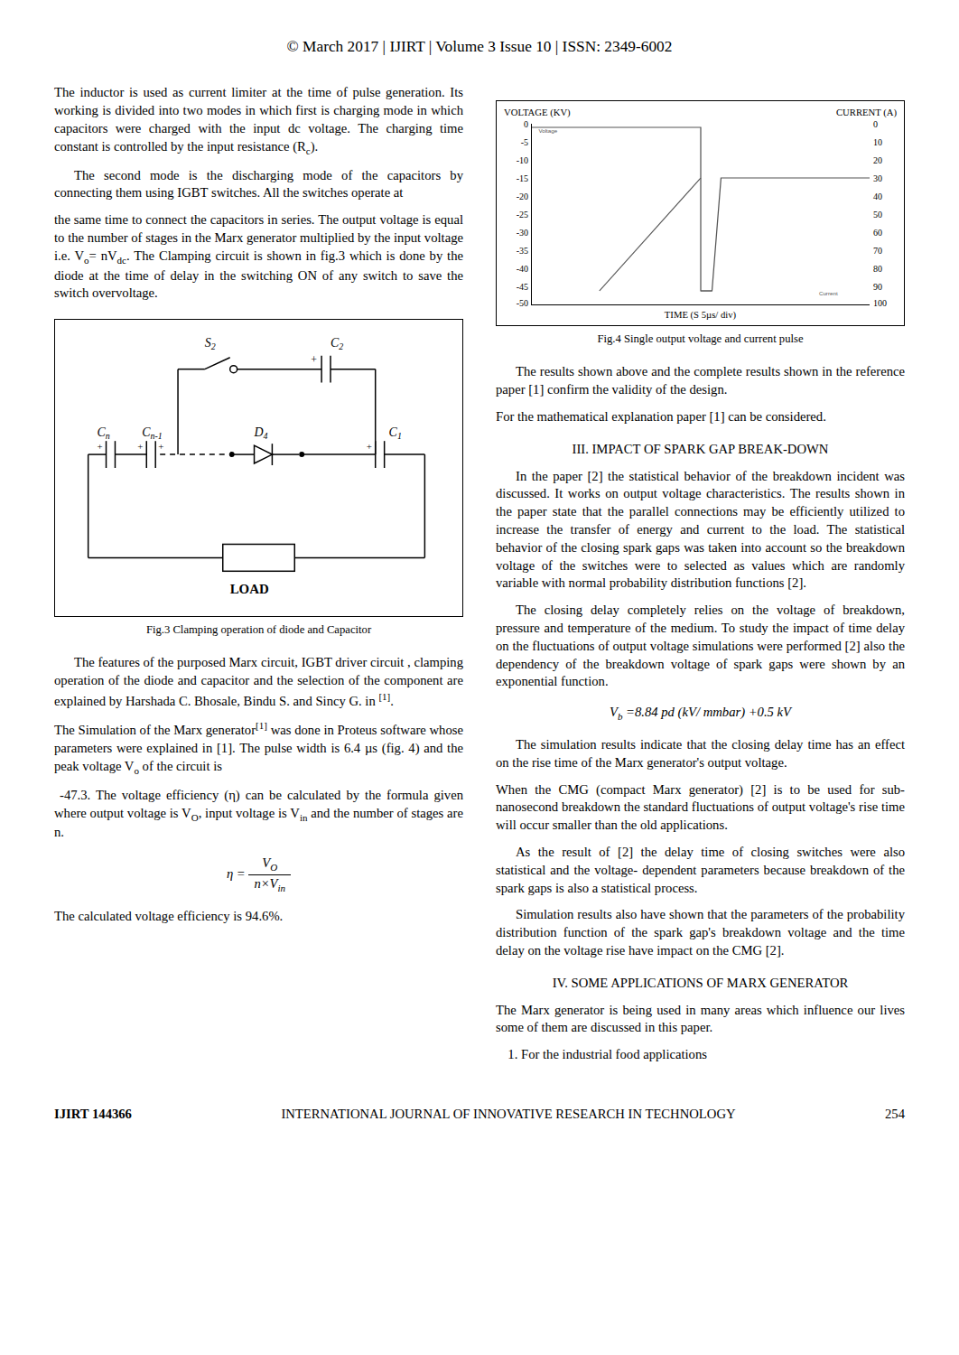© March 2017 | IJIRT | Volume 3 Issue 10 | ISSN: 2349-6002
The inductor is used as current limiter at the time of pulse generation. Its working is divided into two modes in which first is charging mode in which capacitors were charged with the input dc voltage. The charging time constant is controlled by the input resistance (Rc).
The second mode is the discharging mode of the capacitors by connecting them using IGBT switches. All the switches operate at
the same time to connect the capacitors in series. The output voltage is equal to the number of stages in the Marx generator multiplied by the input voltage i.e. Vo= nVdc. The Clamping circuit is shown in fig.3 which is done by the diode at the time of delay in the switching ON of any switch to save the switch overvoltage.
S2 C2 + Cn Cn-1 D4 C1 + + + + LOAD
Fig.3 Clamping operation of diode and Capacitor
The features of the purposed Marx circuit, IGBT driver circuit , clamping operation of the diode and capacitor and the selection of the component are explained by Harshada C. Bhosale, Bindu S. and Sincy G. in [1].
The Simulation of the Marx generator[1] was done in Proteus software whose parameters were explained in [1]. The pulse width is 6.4 µs (fig. 4) and the peak voltage Vo of the circuit is
-47.3. The voltage efficiency (η) can be calculated by the formula given where output voltage is VO, input voltage is Vin and the number of stages are n.
η = VO n×Vin
The calculated voltage efficiency is 94.6%.
VOLTAGE (KV) CURRENT (A)
0
-5
-10
-15
-20
-25
-30
-35
-40
-45
-50
0
10
20
30
40
50
60
70
80
90
100
Voltage Current
TIME (S 5µs/ div)
Fig.4 Single output voltage and current pulse
The results shown above and the complete results shown in the reference paper [1] confirm the validity of the design.
For the mathematical explanation paper [1] can be considered.
III. IMPACT OF SPARK GAP BREAK-DOWN
In the paper [2] the statistical behavior of the breakdown incident was discussed. It works on output voltage characteristics. The results shown in the paper state that the parallel connections may be efficiently utilized to increase the transfer of energy and current to the load. The statistical behavior of the closing spark gaps was taken into account so the breakdown voltage of the switches were to selected as values which are randomly variable with normal probability distribution functions [2].
The closing delay completely relies on the voltage of breakdown, pressure and temperature of the medium. To study the impact of time delay on the fluctuations of output voltage simulations were performed [2] also the dependency of the breakdown voltage of spark gaps were shown by an exponential function.
Vb =8.84 pd (kV/ mmbar) +0.5 kV
The simulation results indicate that the closing delay time has an effect on the rise time of the Marx generator's output voltage.
When the CMG (compact Marx generator) [2] is to be used for sub- nanosecond breakdown the standard fluctuations of output voltage's rise time will occur smaller than the old applications.
As the result of [2] the delay time of closing switches were also statistical and the voltage- dependent parameters because breakdown of the spark gaps is also a statistical process.
Simulation results also have shown that the parameters of the probability distribution function of the spark gap's breakdown voltage and the time delay on the voltage rise have impact on the CMG [2].
IV. SOME APPLICATIONS OF MARX GENERATOR
The Marx generator is being used in many areas which influence our lives some of them are discussed in this paper.
For the industrial food applications
IJIRT 144366
INTERNATIONAL JOURNAL OF INNOVATIVE RESEARCH IN TECHNOLOGY
254